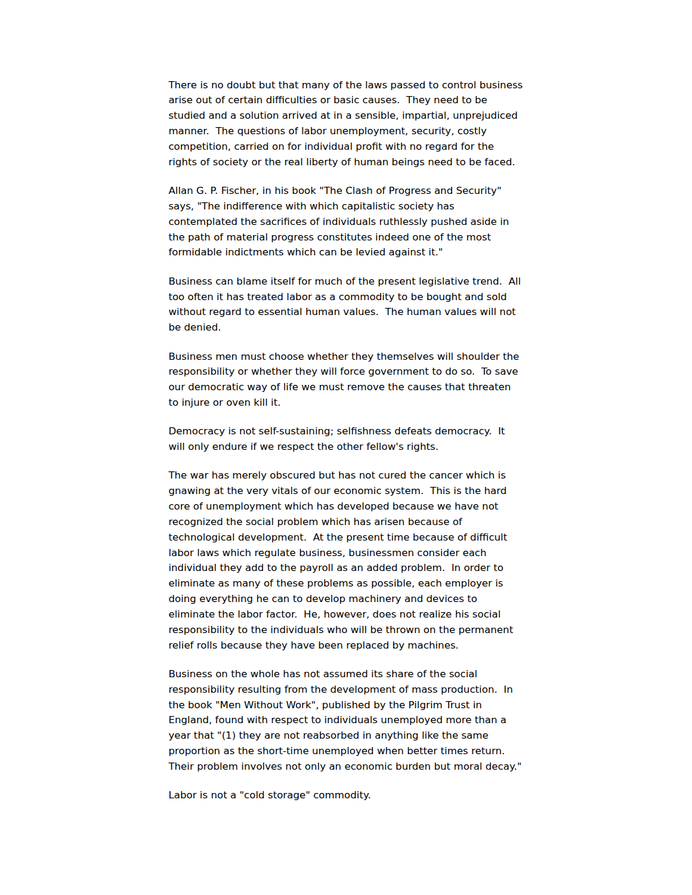There is no doubt but that many of the laws passed to control business arise out of certain difficulties or basic causes. They need to be studied and a solution arrived at in a sensible, impartial, unprejudiced manner. The questions of labor unemployment, security, costly competition, carried on for individual profit with no regard for the rights of society or the real liberty of human beings need to be faced.
Allan G. P. Fischer, in his book "The Clash of Progress and Security" says, "The indifference with which capitalistic society has contemplated the sacrifices of individuals ruthlessly pushed aside in the path of material progress constitutes indeed one of the most formidable indictments which can be levied against it."
Business can blame itself for much of the present legislative trend. All too often it has treated labor as a commodity to be bought and sold without regard to essential human values. The human values will not be denied.
Business men must choose whether they themselves will shoulder the responsibility or whether they will force government to do so. To save our democratic way of life we must remove the causes that threaten to injure or oven kill it.
Democracy is not self-sustaining; selfishness defeats democracy. It will only endure if we respect the other fellow's rights.
The war has merely obscured but has not cured the cancer which is gnawing at the very vitals of our economic system. This is the hard core of unemployment which has developed because we have not recognized the social problem which has arisen because of technological development. At the present time because of difficult labor laws which regulate business, businessmen consider each individual they add to the payroll as an added problem. In order to eliminate as many of these problems as possible, each employer is doing everything he can to develop machinery and devices to eliminate the labor factor. He, however, does not realize his social responsibility to the individuals who will be thrown on the permanent relief rolls because they have been replaced by machines.
Business on the whole has not assumed its share of the social responsibility resulting from the development of mass production. In the book "Men Without Work", published by the Pilgrim Trust in England, found with respect to individuals unemployed more than a year that "(1) they are not reabsorbed in anything like the same proportion as the short-time unemployed when better times return. Their problem involves not only an economic burden but moral decay."
Labor is not a "cold storage" commodity.